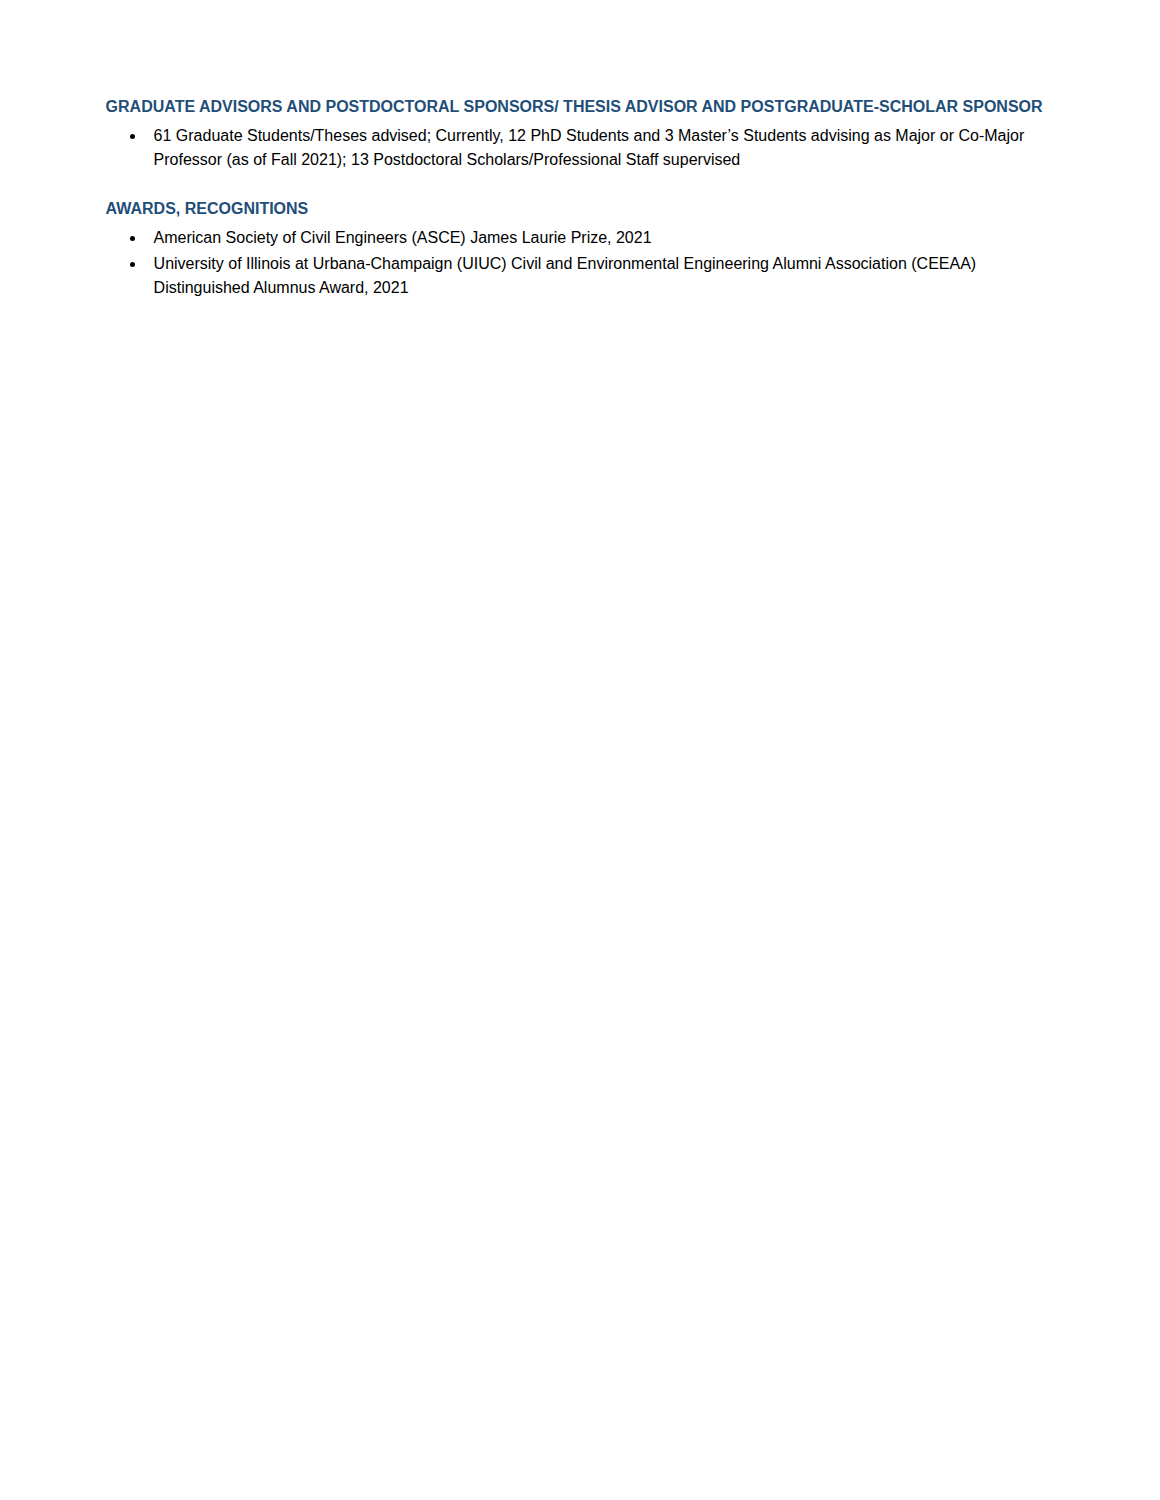Graduate Advisors and Postdoctoral Sponsors/ Thesis Advisor and Postgraduate-Scholar Sponsor
61 Graduate Students/Theses advised; Currently, 12 PhD Students and 3 Master’s Students advising as Major or Co-Major Professor (as of Fall 2021); 13 Postdoctoral Scholars/Professional Staff supervised
Awards, Recognitions
American Society of Civil Engineers (ASCE) James Laurie Prize, 2021
University of Illinois at Urbana-Champaign (UIUC) Civil and Environmental Engineering Alumni Association (CEEAA) Distinguished Alumnus Award, 2021